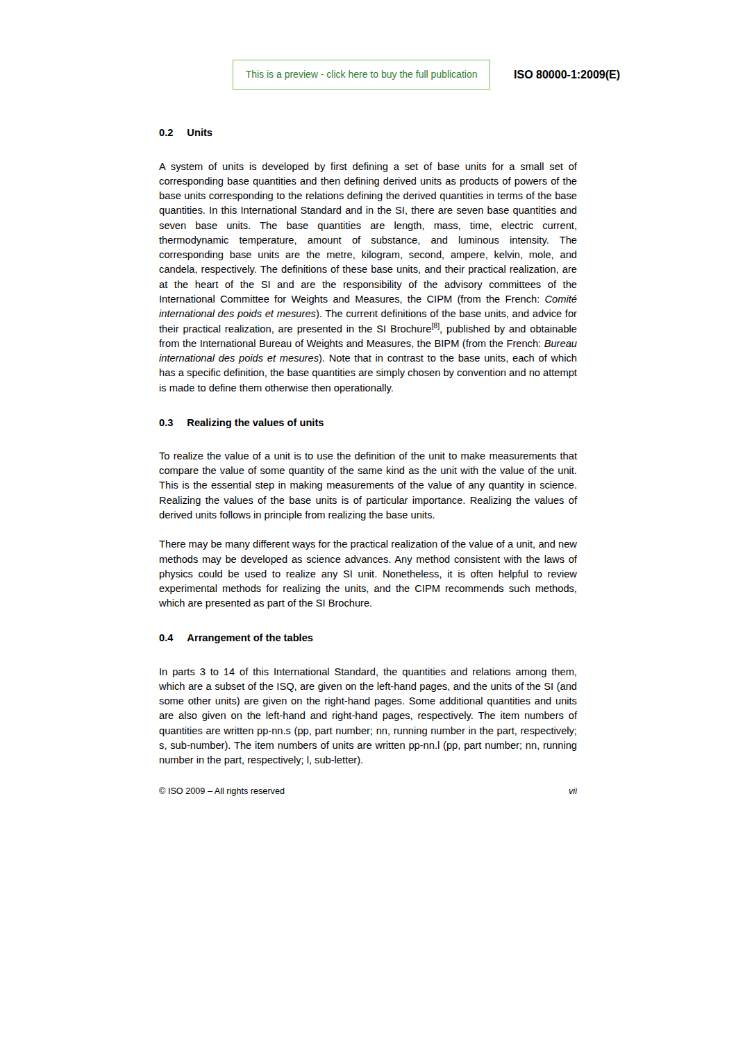This is a preview - click here to buy the full publication
ISO 80000-1:2009(E)
0.2 Units
A system of units is developed by first defining a set of base units for a small set of corresponding base quantities and then defining derived units as products of powers of the base units corresponding to the relations defining the derived quantities in terms of the base quantities. In this International Standard and in the SI, there are seven base quantities and seven base units. The base quantities are length, mass, time, electric current, thermodynamic temperature, amount of substance, and luminous intensity. The corresponding base units are the metre, kilogram, second, ampere, kelvin, mole, and candela, respectively. The definitions of these base units, and their practical realization, are at the heart of the SI and are the responsibility of the advisory committees of the International Committee for Weights and Measures, the CIPM (from the French: Comité international des poids et mesures). The current definitions of the base units, and advice for their practical realization, are presented in the SI Brochure[8], published by and obtainable from the International Bureau of Weights and Measures, the BIPM (from the French: Bureau international des poids et mesures). Note that in contrast to the base units, each of which has a specific definition, the base quantities are simply chosen by convention and no attempt is made to define them otherwise then operationally.
0.3 Realizing the values of units
To realize the value of a unit is to use the definition of the unit to make measurements that compare the value of some quantity of the same kind as the unit with the value of the unit. This is the essential step in making measurements of the value of any quantity in science. Realizing the values of the base units is of particular importance. Realizing the values of derived units follows in principle from realizing the base units.
There may be many different ways for the practical realization of the value of a unit, and new methods may be developed as science advances. Any method consistent with the laws of physics could be used to realize any SI unit. Nonetheless, it is often helpful to review experimental methods for realizing the units, and the CIPM recommends such methods, which are presented as part of the SI Brochure.
0.4 Arrangement of the tables
In parts 3 to 14 of this International Standard, the quantities and relations among them, which are a subset of the ISQ, are given on the left-hand pages, and the units of the SI (and some other units) are given on the right-hand pages. Some additional quantities and units are also given on the left-hand and right-hand pages, respectively. The item numbers of quantities are written pp-nn.s (pp, part number; nn, running number in the part, respectively; s, sub-number). The item numbers of units are written pp-nn.l (pp, part number; nn, running number in the part, respectively; l, sub-letter).
© ISO 2009 – All rights reserved
vii